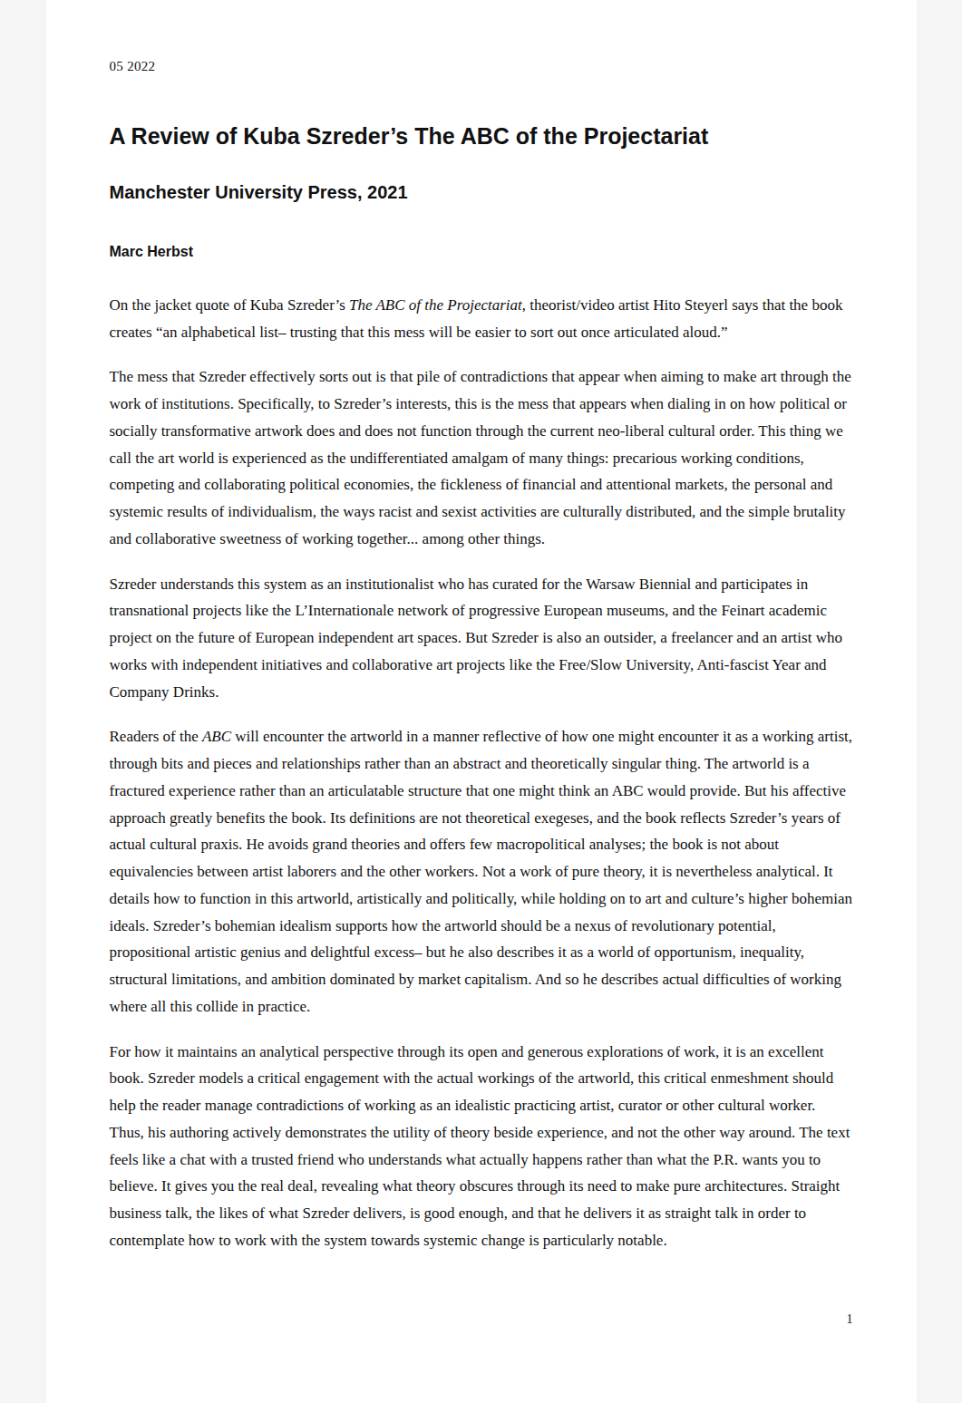05 2022
A Review of Kuba Szreder’s The ABC of the Projectariat
Manchester University Press, 2021
Marc Herbst
On the jacket quote of Kuba Szreder’s The ABC of the Projectariat, theorist/video artist Hito Steyerl says that the book creates “an alphabetical list– trusting that this mess will be easier to sort out once articulated aloud.”
The mess that Szreder effectively sorts out is that pile of contradictions that appear when aiming to make art through the work of institutions. Specifically, to Szreder’s interests, this is the mess that appears when dialing in on how political or socially transformative artwork does and does not function through the current neo-liberal cultural order. This thing we call the art world is experienced as the undifferentiated amalgam of many things: precarious working conditions, competing and collaborating political economies, the fickleness of financial and attentional markets, the personal and systemic results of individualism, the ways racist and sexist activities are culturally distributed, and the simple brutality and collaborative sweetness of working together... among other things.
Szreder understands this system as an institutionalist who has curated for the Warsaw Biennial and participates in transnational projects like the L’Internationale network of progressive European museums, and the Feinart academic project on the future of European independent art spaces. But Szreder is also an outsider, a freelancer and an artist who works with independent initiatives and collaborative art projects like the Free/Slow University, Anti-fascist Year and Company Drinks.
Readers of the ABC will encounter the artworld in a manner reflective of how one might encounter it as a working artist, through bits and pieces and relationships rather than an abstract and theoretically singular thing. The artworld is a fractured experience rather than an articulatable structure that one might think an ABC would provide. But his affective approach greatly benefits the book. Its definitions are not theoretical exegeses, and the book reflects Szreder’s years of actual cultural praxis. He avoids grand theories and offers few macropolitical analyses; the book is not about equivalencies between artist laborers and the other workers. Not a work of pure theory, it is nevertheless analytical. It details how to function in this artworld, artistically and politically, while holding on to art and culture’s higher bohemian ideals. Szreder’s bohemian idealism supports how the artworld should be a nexus of revolutionary potential, propositional artistic genius and delightful excess– but he also describes it as a world of opportunism, inequality, structural limitations, and ambition dominated by market capitalism. And so he describes actual difficulties of working where all this collide in practice.
For how it maintains an analytical perspective through its open and generous explorations of work, it is an excellent book. Szreder models a critical engagement with the actual workings of the artworld, this critical enmeshment should help the reader manage contradictions of working as an idealistic practicing artist, curator or other cultural worker. Thus, his authoring actively demonstrates the utility of theory beside experience, and not the other way around. The text feels like a chat with a trusted friend who understands what actually happens rather than what the P.R. wants you to believe. It gives you the real deal, revealing what theory obscures through its need to make pure architectures. Straight business talk, the likes of what Szreder delivers, is good enough, and that he delivers it as straight talk in order to contemplate how to work with the system towards systemic change is particularly notable.
1